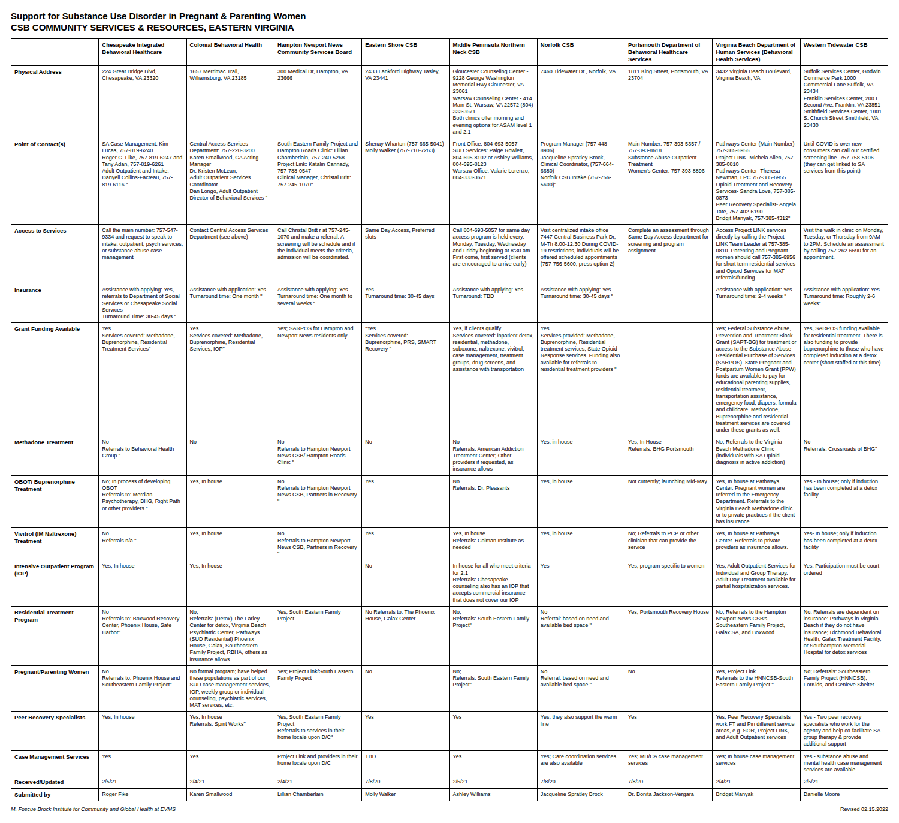Support for Substance Use Disorder in Pregnant & Parenting Women
CSB COMMUNITY SERVICES & RESOURCES, EASTERN VIRGINIA
| | Chesapeake Integrated Behavioral Healthcare | Colonial Behavioral Health | Hampton Newport News Community Services Board | Eastern Shore CSB | Middle Peninsula Northern Neck CSB | Norfolk CSB | Portsmouth Department of Behavioral Healthcare Services | Virginia Beach Department of Human Services (Behavioral Health Services) | Western Tidewater CSB |
| --- | --- | --- | --- | --- | --- | --- | --- | --- | --- |
| Physical Address | 224 Great Bridge Blvd, Chesapeake, VA 23320 | 1657 Merrimac Trail, Williamsburg, VA 23185 | 300 Medical Dr, Hampton, VA 23666 | 2433 Lankford Highway Tasley, VA 23441 | Gloucester Counseling Center - 9228 George Washington Memorial Hwy Gloucester, VA 23061 Warsaw Counseling Center - 414 Main St, Warsaw, VA 22572 (804) 333-3671 Both clinics offer morning and evening options for ASAM level 1 and 2.1 | 7460 Tidewater Dr., Norfolk, VA | 1811 King Street, Portsmouth, VA 23704 | 3432 Virginia Beach Boulevard, Virginia Beach, VA | Suffolk Services Center, Godwin Commerce Park 1000 Commercial Lane Suffolk, VA 23434 Franklin Services Center, 200 E. Second Ave. Franklin, VA 23851 Smithfield Services Center, 1801 S. Church Street Smithfield, VA 23430 |
| Point of Contact(s) | SA Case Management: Kim Lucas, 757-819-6240 Roger C. Fike, 757-819-6247 and Tany Adan, 757-819-6261 Adult Outpatient and Intake: Danyell Collins-Facteau, 757-819-6116 " | Central Access Services Department: 757-220-3200 Karen Smallwood, CA Acting Manager Dr. Kristen McLean, Adult Outpatient Services Coordinator Dan Longo, Adult Outpatient Director of Behavioral Services " | South Eastern Family Project and Hampton Roads Clinic: Lillian Chamberlain, 757-240-5268 Project Link: Katalin Cannady, 757-788-0547 Clinical Manager, Christal Britt: 757-245-1070" | Shenay Wharton (757-665-5041) Molly Walker (757-710-7263) | Front Office: 804-693-5057 SUD Services: Paige Rowlett, 804-695-8102 or Ashley Williams, 804-695-8123 Warsaw Office: Valarie Lorenzo, 804-333-3671 | Program Manager (757-448-8906) Jacqueline Spratley-Brock, Clinical Coordinator, (757-664-6680) Norfolk CSB Intake (757-756-5600)" | Main Number: 757-393-5357 / 757-393-8618 Substance Abuse Outpatient Treatment Women's Center: 757-393-8896 | Pathways Center (Main Number)- 757-385-6956 Project LINK- Michela Allen, 757-385-0810 Pathways Center- Theresa Newman, LPC 757-385-6955 Opioid Treatment and Recovery Services- Sandra Love, 757-385-0873 Peer Recovery Specialist- Angela Tate, 757-402-6190 Bridgit Manyak, 757-385-4312" | Until COVID is over new consumers can call our certified screening line- 757-758-5106 (they can get linked to SA services from this point) |
| Access to Services | Call the main number: 757-547-9334 and request to speak to intake, outpatient, psych services, or substance abuse case management | Contact Central Access Services Department (see above) | Call Christal Britt r at 757-245-1070 and make a referral. A screening will be schedule and if the individual meets the criteria, admission will be coordinated. | Same Day Access, Preferred slots | Call 804-693-5057 for same day access program is held every: Monday, Tuesday, Wednesday and Friday beginning at 8:30 am First come, first served (clients are encouraged to arrive early) | Visit centralized intake office 7447 Central Business Park Dr, M-Th 8:00-12:30 During COVID-19 restrictions, individuals will be offered scheduled appointments (757-756-5600, press option 2) | Complete an assessment through Same Day Access department for screening and program assignment | Access Project LINK services directly by calling the Project LINK Team Leader at 757-385-0810. Parenting and Pregnant women should call 757-385-6956 for short term residential services and Opioid Services for MAT referrals/funding. | Visit the walk in clinic on Monday, Tuesday, or Thursday from 9AM to 2PM. Schedule an assessment by calling 757-262-6690 for an appointment. |
| Insurance | Assistance with applying: Yes, referrals to Department of Social Services or Chesapeake Social Services Turnaround Time: 30-45 days " | Assistance with application: Yes Turnaround time: One month " | Assistance with applying: Yes Turnaround time: One month to several weeks " | Yes Turnaround time: 30-45 days | Assistance with applying: Yes Turnaround: TBD | Assistance with applying: Yes Turnaround time: 30-45 days " | | Assistance with application: Yes Turnaround time: 2-4 weeks " | Assistance with application: Yes Turnaround time: Roughly 2-6 weeks" |
| Grant Funding Available | Yes Services covered: Methadone, Buprenorphine, Residential Treatment Services" | Yes Services covered: Methadone, Buprenorphine, Residential Services, IOP" | Yes; SARPOS for Hampton and Newport News residents only | "Yes Services covered: Buprenorphine, PRS, SMART Recovery " | Yes, if clients qualify Services covered: inpatient detox, residential, methadone, suboxone, naltrexone, vivitrol, case management, treatment groups, drug screens, and assistance with transportation | Yes Services provided: Methadone, Buprenorphine, Residential treatment services, State Opioid Response services. Funding also available for referrals to residential treatment providers " | | Yes; Federal Substance Abuse, Prevention and Treatment Block Grant (SAPT-BG) for treatment or access to the Substance Abuse Residential Purchase of Services (SARPOS). State Pregnant and Postpartum Women Grant (PPW) funds are available to pay for educational parenting supplies, residential treatment, transportation assistance, emergency food, diapers, formula and childcare. Methadone, Buprenorphine and residential treatment services are covered under these grants as well. | Yes, SARPOS funding available for residential treatment. There is also funding to provide buprenorphine to those who have completed induction at a detox center (short staffed at this time) |
| Methadone Treatment | No Referrals to Behavioral Health Group " | No | No Referrals to Hampton Newport News CSB/ Hampton Roads Clinic " | No | No Referrals: American Addiction Treatment Center; Other providers if requested, as insurance allows | Yes, in house | Yes, In House Referrals: BHG Portsmouth | No; Referrals to the Virginia Beach Methadone Clinic (individuals with SA Opioid diagnosis in active addiction) | No Referrals: Crossroads of BHG" |
| OBOT/ Buprenorphine Treatment | No; In process of developing OBOT Referrals to: Merdian Psychotherapy, BHG, Right Path or other providers " | Yes, In house | No Referrals to Hampton Newport News CSB, Partners in Recovery " | Yes | No Referrals: Dr. Pleasants | Yes, in house | Not currently; launching Mid-May | Yes, In house at Pathways Center. Pregnant women are referred to the Emergency Department. Referrals to the Virginia Beach Methadone clinic or to private practices if the client has insurance. | Yes - In house; only if induction has been completed at a detox facility |
| Vivitrol (IM Naltrexone) Treatment | No Referrals n/a " | Yes, In house | No Referrals to Hampton Newport News CSB, Partners in Recovery " | Yes | Yes, In house Referrals: Colman Institute as needed | Yes, in house | No; Referrals to PCP or other clinician that can provide the service | Yes, In house at Pathways Center. Referrals to private providers as insurance allows. | Yes- In house; only if induction has been completed at a detox facility |
| Intensive Outpatient Program (IOP) | Yes, In house | Yes, In house | | No | In house for all who meet criteria for 2.1 Referrals: Chesapeake counseling also has an IOP that accepts commercial insurance that does not cover our IOP | Yes | Yes; program specific to women | Yes, Adult Outpatient Services for Individual and Group Therapy. Adult Day Treatment available for partial hospitalization services. | Yes; Participation must be court ordered |
| Residential Treatment Program | No Referrals to: Boxwood Recovery Center, Phoenix House, Safe Harbor" | No, Referrals: (Detox) The Farley Center for detox, Virginia Beach Psychiatric Center, Pathways (SUD Residential) Phoenix House, Galax, Southeastern Family Project, RBHA, others as insurance allows | Yes, South Eastern Family Project | No Referrals to: The Phoenix House, Galax Center | No; Referrals: South Eastern Family Project" | No Referral: based on need and available bed space " | Yes; Portsmouth Recovery House | No; Referrals to the Hampton Newport News CSB's Southeastern Family Project, Galax SA, and Boxwood. | No; Referrals are dependent on insurance: Pathways in Virginia Beach if they do not have insurance; Richmond Behavioral Health, Galax Treatment Facility, or Southampton Memorial Hospital for detox services |
| Pregnant/Parenting Women | No Referrals to: Phoenix House and Southeastern Family Project" | No formal program; have helped these populations as part of our SUD case management services, IOP, weekly group or individual counseling, psychiatric services, MAT services, etc. | Yes; Project Link/South Eastern Family Project | No | No; Referrals: South Eastern Family Project" | No Referral: based on need and available bed space " | No | Yes, Project Link Referrals to the HNNCSB-South Eastern Family Project " | No; Referrals: Southeastern Family Project (HNNCSB), ForKids, and Genieve Shelter |
| Peer Recovery Specialists | Yes, In house | Yes, In house Referrals: Spirit Works" | Yes; South Eastern Family Project Referrals to services in their home locale upon D/C" | Yes | Yes | Yes; they also support the warm line | Yes | Yes; Peer Recovery Specialists work FT and Pin different service areas, e.g. SOR, Project LINK, and Adult Outpatient services | Yes - Two peer recovery specialists who work for the agency and help co-facilitate SA group therapy & provide additional support |
| Case Management Services | Yes | Yes | Project Link and providers in their home locale upon D/C | TBD | Yes | Yes; Care coordination services are also available | Yes; MH/CA case management services | Yes; In house case management services | Yes - substance abuse and mental health case management services are available |
| Received/Updated | 2/5/21 | 2/4/21 | 2/4/21 | 7/8/20 | 2/5/21 | 7/8/20 | 7/8/20 | 2/4/21 | 2/5/21 |
| Submitted by | Roger Fike | Karen Smallwood | Lillian Chamberlain | Molly Walker | Ashley Williams | Jacqueline Spratley Brock | Dr. Bonita Jackson-Vergara | Bridget Manyak | Danielle Moore |
M. Foscue Brock Institute for Community and Global Health at EVMS
Revised 02.15.2022